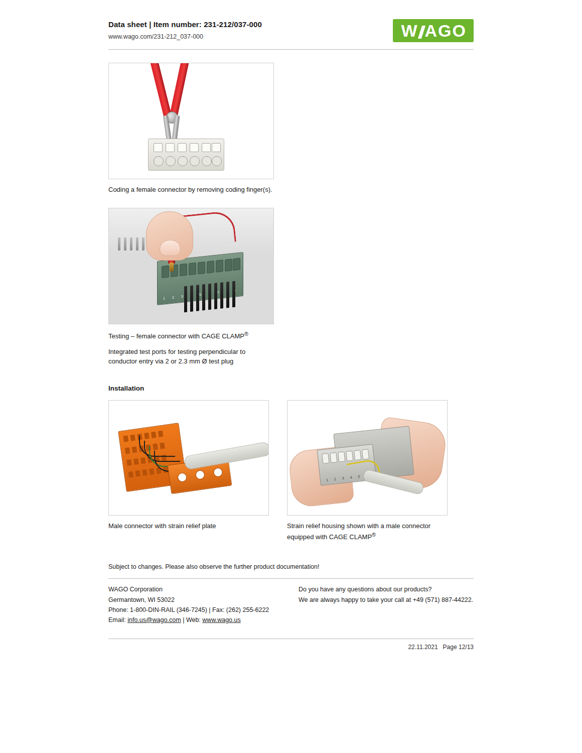Data sheet | Item number: 231-212/037-000
www.wago.com/231-212_037-000
W AGO
Coding a female connector by removing coding finger(s).
1 2 3 4 5 6 7 8 9
Testing – female connector with CAGE CLAMP®
Integrated test ports for testing perpendicular to conductor entry via 2 or 2.3 mm Ø test plug
Installation
Male connector with strain relief plate
1 2 3 4 5 6
Strain relief housing shown with a male connector equipped with CAGE CLAMP®
Subject to changes. Please also observe the further product documentation!
WAGO Corporation
Germantown, WI 53022
Phone: 1-800-DIN-RAIL (346-7245) | Fax: (262) 255-6222
Email: info.us@wago.com | Web: www.wago.us
Do you have any questions about our products?
We are always happy to take your call at +49 (571) 887-44222.
22.11.2021 Page 12/13